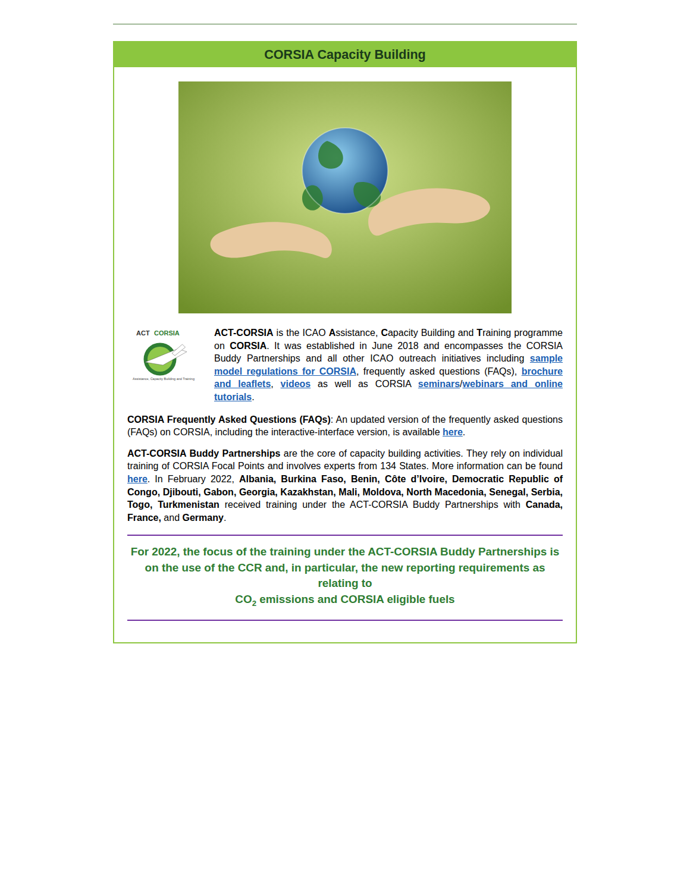CORSIA Capacity Building
ACT-CORSIA is the ICAO Assistance, Capacity Building and Training programme on CORSIA. It was established in June 2018 and encompasses the CORSIA Buddy Partnerships and all other ICAO outreach initiatives including sample model regulations for CORSIA, frequently asked questions (FAQs), brochure and leaflets, videos as well as CORSIA seminars/webinars and online tutorials.
CORSIA Frequently Asked Questions (FAQs): An updated version of the frequently asked questions (FAQs) on CORSIA, including the interactive-interface version, is available here.
ACT-CORSIA Buddy Partnerships are the core of capacity building activities. They rely on individual training of CORSIA Focal Points and involves experts from 134 States. More information can be found here. In February 2022, Albania, Burkina Faso, Benin, Côte d’Ivoire, Democratic Republic of Congo, Djibouti, Gabon, Georgia, Kazakhstan, Mali, Moldova, North Macedonia, Senegal, Serbia, Togo, Turkmenistan received training under the ACT-CORSIA Buddy Partnerships with Canada, France, and Germany.
For 2022, the focus of the training under the ACT-CORSIA Buddy Partnerships is on the use of the CCR and, in particular, the new reporting requirements as relating to
CO2 emissions and CORSIA eligible fuels